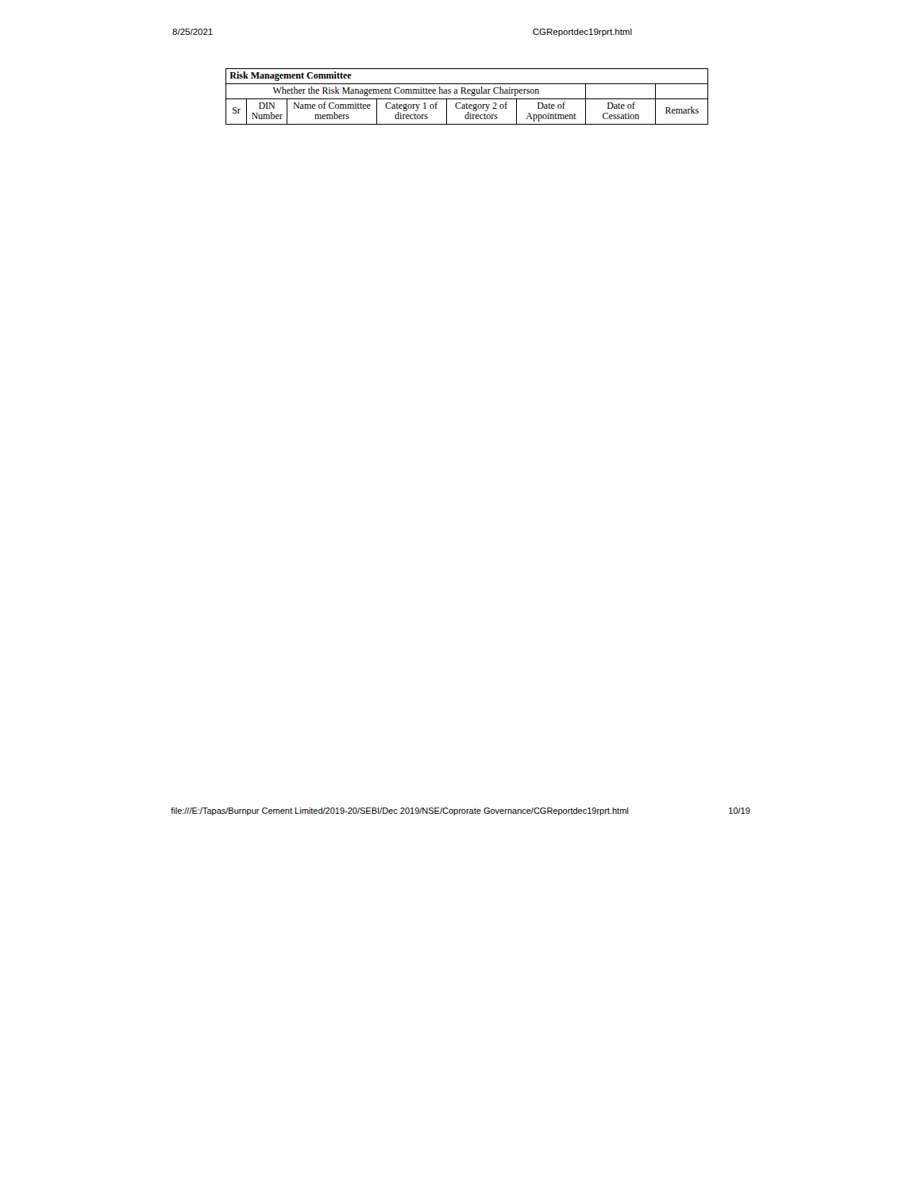8/25/2021
CGReportdec19rprt.html
| Risk Management Committee |
| Whether the Risk Management Committee has a Regular Chairperson | | |
| Sr | DIN Number | Name of Committee members | Category 1 of directors | Category 2 of directors | Date of Appointment | Date of Cessation | Remarks |
file:///E:/Tapas/Burnpur Cement Limited/2019-20/SEBI/Dec 2019/NSE/Coprorate Governance/CGReportdec19rprt.html
10/19